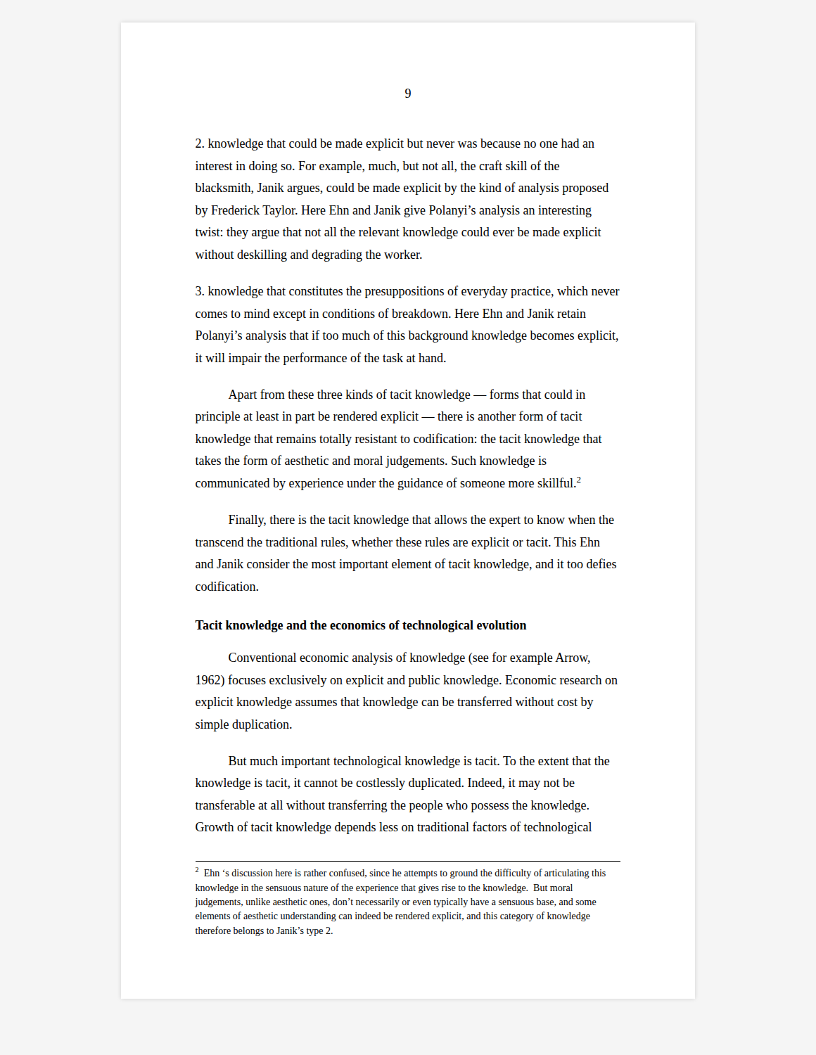9
2. knowledge that could be made explicit but never was because no one had an interest in doing so. For example, much, but not all, the craft skill of the blacksmith, Janik argues, could be made explicit by the kind of analysis proposed by Frederick Taylor. Here Ehn and Janik give Polanyi’s analysis an interesting twist: they argue that not all the relevant knowledge could ever be made explicit without deskilling and degrading the worker.
3. knowledge that constitutes the presuppositions of everyday practice, which never comes to mind except in conditions of breakdown. Here Ehn and Janik retain Polanyi’s analysis that if too much of this background knowledge becomes explicit, it will impair the performance of the task at hand.
Apart from these three kinds of tacit knowledge — forms that could in principle at least in part be rendered explicit — there is another form of tacit knowledge that remains totally resistant to codification: the tacit knowledge that takes the form of aesthetic and moral judgements. Such knowledge is communicated by experience under the guidance of someone more skillful.2
Finally, there is the tacit knowledge that allows the expert to know when the transcend the traditional rules, whether these rules are explicit or tacit. This Ehn and Janik consider the most important element of tacit knowledge, and it too defies codification.
Tacit knowledge and the economics of technological evolution
Conventional economic analysis of knowledge (see for example Arrow, 1962) focuses exclusively on explicit and public knowledge. Economic research on explicit knowledge assumes that knowledge can be transferred without cost by simple duplication.
But much important technological knowledge is tacit. To the extent that the knowledge is tacit, it cannot be costlessly duplicated. Indeed, it may not be transferable at all without transferring the people who possess the knowledge. Growth of tacit knowledge depends less on traditional factors of technological
2 Ehn ‘s discussion here is rather confused, since he attempts to ground the difficulty of articulating this knowledge in the sensuous nature of the experience that gives rise to the knowledge. But moral judgements, unlike aesthetic ones, don’t necessarily or even typically have a sensuous base, and some elements of aesthetic understanding can indeed be rendered explicit, and this category of knowledge therefore belongs to Janik’s type 2.